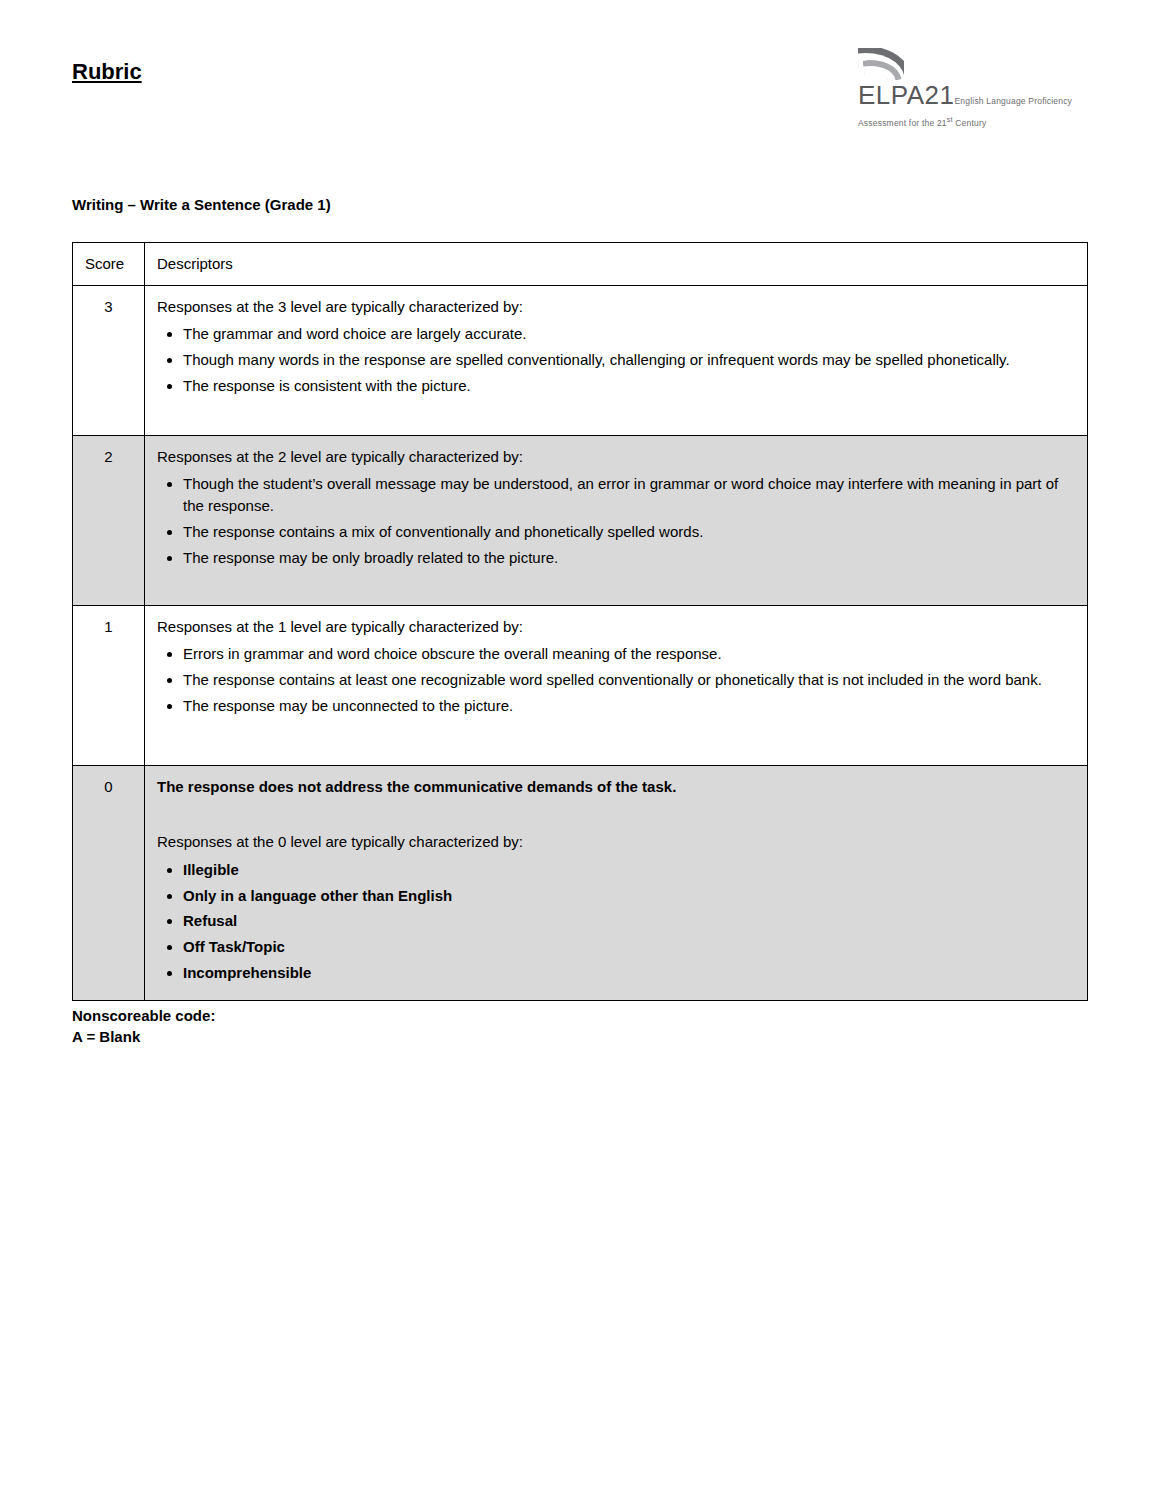Rubric
ELPA21 English Language Proficiency
Assessment for the 21st Century
Writing – Write a Sentence (Grade 1)
| Score | Descriptors |
| --- | --- |
| 3 | Responses at the 3 level are typically characterized by: The grammar and word choice are largely accurate. Though many words in the response are spelled conventionally, challenging or infrequent words may be spelled phonetically. The response is consistent with the picture. |
| 2 | Responses at the 2 level are typically characterized by: Though the student’s overall message may be understood, an error in grammar or word choice may interfere with meaning in part of the response. The response contains a mix of conventionally and phonetically spelled words. The response may be only broadly related to the picture. |
| 1 | Responses at the 1 level are typically characterized by: Errors in grammar and word choice obscure the overall meaning of the response. The response contains at least one recognizable word spelled conventionally or phonetically that is not included in the word bank. The response may be unconnected to the picture. |
| 0 | The response does not address the communicative demands of the task. Responses at the 0 level are typically characterized by: Illegible Only in a language other than English Refusal Off Task/Topic Incomprehensible |
Nonscoreable code:
A = Blank